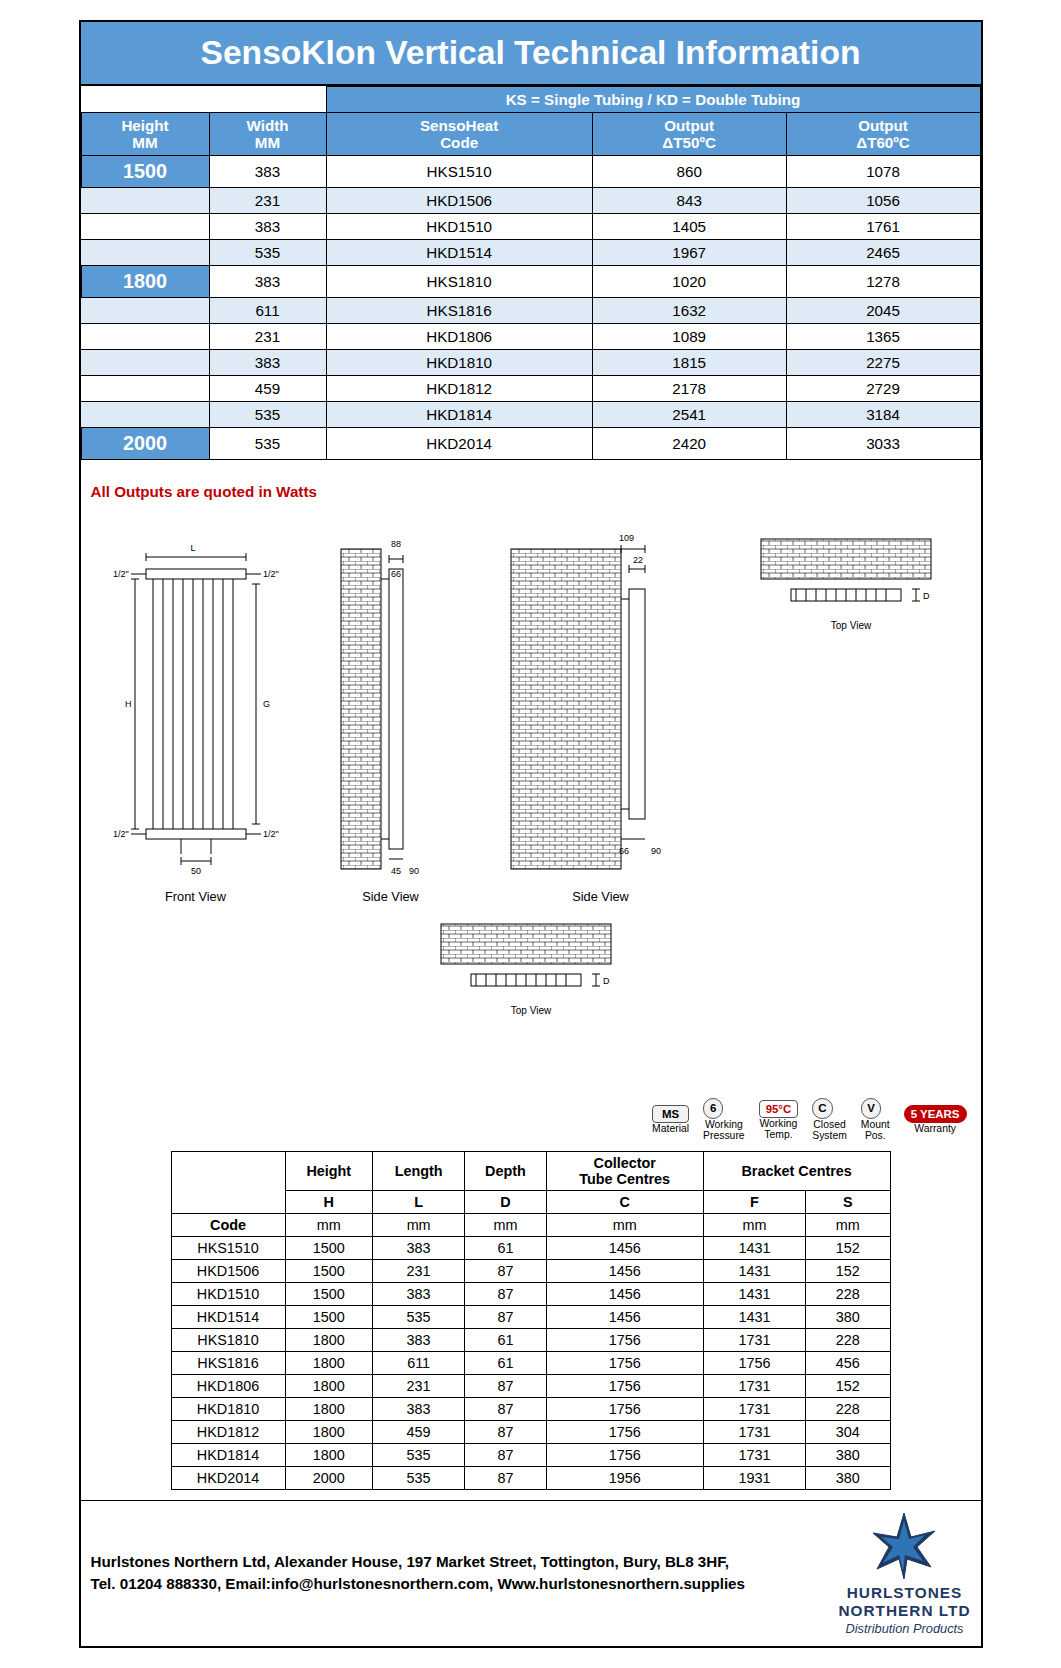SensoKlon Vertical Technical Information
| | KS = Single Tubing / KD = Double Tubing |
| --- | --- |
| Height MM | Width MM | SensoHeat Code | Output ΔT50ºC | Output ΔT60ºC |
| 1500 | 383 | HKS1510 | 860 | 1078 |
| | 231 | HKD1506 | 843 | 1056 |
| | 383 | HKD1510 | 1405 | 1761 |
| | 535 | HKD1514 | 1967 | 2465 |
| 1800 | 383 | HKS1810 | 1020 | 1278 |
| | 611 | HKS1816 | 1632 | 2045 |
| | 231 | HKD1806 | 1089 | 1365 |
| | 383 | HKD1810 | 1815 | 2275 |
| | 459 | HKD1812 | 2178 | 2729 |
| | 535 | HKD1814 | 2541 | 3184 |
| 2000 | 535 | HKD2014 | 2420 | 3033 |
All Outputs are quoted in Watts
L H G 50 1/2" 1/2" 1/2" 1/2"
Front View
88 66 45 90
Side View
109 22 66 90
Side View
D Top View
D Top View
MS Material
6 Working
Pressure
95°C Working
Temp.
CClosed
System
VMount
Pos.
5 YEARS Warranty
| | Height | Length | Depth | Collector Tube Centres | Bracket Centres |
| --- | --- | --- | --- | --- | --- |
| H | L | D | C | F | S |
| Code | mm | mm | mm | mm | mm | mm |
| HKS1510 | 1500 | 383 | 61 | 1456 | 1431 | 152 |
| HKD1506 | 1500 | 231 | 87 | 1456 | 1431 | 152 |
| HKD1510 | 1500 | 383 | 87 | 1456 | 1431 | 228 |
| HKD1514 | 1500 | 535 | 87 | 1456 | 1431 | 380 |
| HKS1810 | 1800 | 383 | 61 | 1756 | 1731 | 228 |
| HKS1816 | 1800 | 611 | 61 | 1756 | 1756 | 456 |
| HKD1806 | 1800 | 231 | 87 | 1756 | 1731 | 152 |
| HKD1810 | 1800 | 383 | 87 | 1756 | 1731 | 228 |
| HKD1812 | 1800 | 459 | 87 | 1756 | 1731 | 304 |
| HKD1814 | 1800 | 535 | 87 | 1756 | 1731 | 380 |
| HKD2014 | 2000 | 535 | 87 | 1956 | 1931 | 380 |
Hurlstones Northern Ltd, Alexander House, 197 Market Street, Tottington, Bury, BL8 3HF,
Tel. 01204 888330, Email:info@hurlstonesnorthern.com, Www.hurlstonesnorthern.supplies
HURLSTONES
NORTHERN LTD
Distribution Products